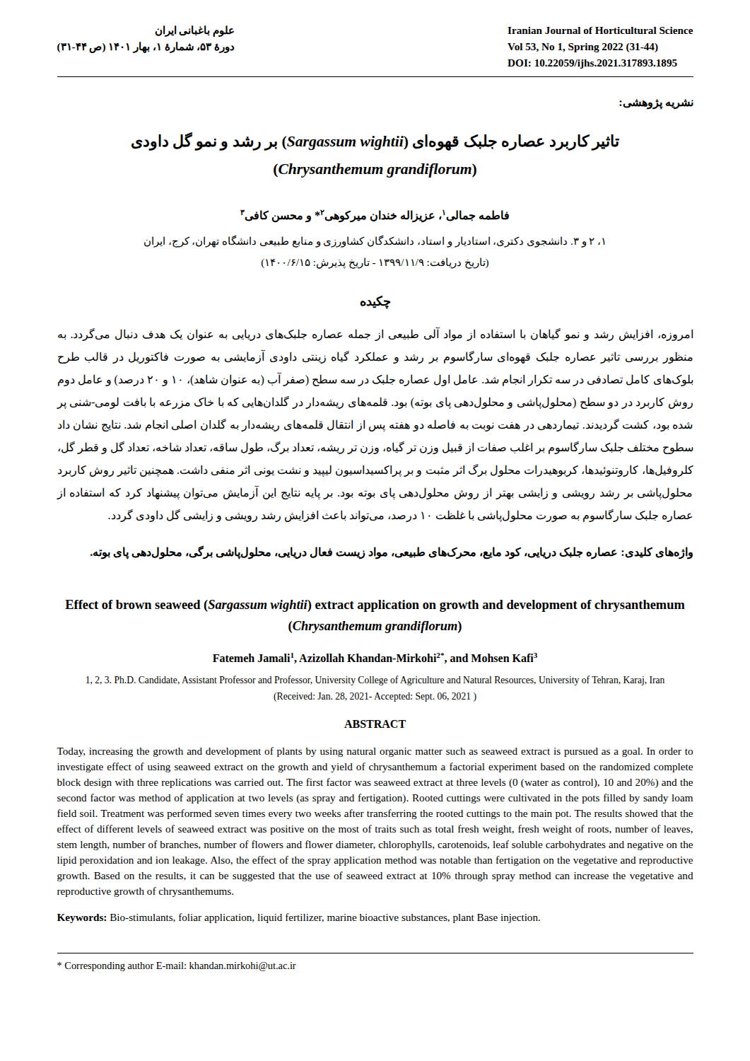Iranian Journal of Horticultural Science
Vol 53, No 1, Spring 2022 (31-44)
DOI: 10.22059/ijhs.2021.317893.1895
علوم باغبانی ایران
دورۀ ۵۳، شمارۀ ۱، بهار ۱۴۰۱ (ص ۴۴-۳۱)
نشریه پژوهشی:
تاثیر کاربرد عصاره جلبک قهوه‌ای (Sargassum wightii) بر رشد و نمو گل داودی
(Chrysanthemum grandiflorum)
فاطمه جمالی۱، عزیزاله خندان میرکوهی۲* و محسن کافی۳
۱، ۲ و ۳. دانشجوی دکتری، استادیار و استاد، دانشکدگان کشاورزی و منابع طبیعی دانشگاه تهران، کرج، ایران
(تاریخ دریافت: ۱۳۹۹/۱۱/۹ - تاریخ پذیرش: ۱۴۰۰/۶/۱۵)
چکیده
امروزه، افزایش رشد و نمو گیاهان با استفاده از مواد آلی طبیعی از جمله عصاره جلبک‌های دریایی به عنوان یک هدف دنبال می‌گردد. به منظور بررسی تاثیر عصاره جلبک قهوه‌ای سارگاسوم بر رشد و عملکرد گیاه زینتی داودی آزمایشی به صورت فاکتوریل در قالب طرح بلوک‌های کامل تصادفی در سه تکرار انجام شد. عامل اول عصاره جلبک در سه سطح (صفر آب (به عنوان شاهد)، ۱۰ و ۲۰ درصد) و عامل دوم روش کاربرد در دو سطح (محلول‌پاشی و محلول‌دهی پای بوته) بود. قلمه‌های ریشه‌دار در گلدان‌هایی که با خاک مزرعه با بافت لومی-شنی پر شده بود، کشت گردیدند. تیماردهی در هفت نوبت به فاصله دو هفته پس از انتقال قلمه‌های ریشه‌دار به گلدان اصلی انجام شد. نتایج نشان داد سطوح مختلف جلبک سارگاسوم بر اغلب صفات از قبیل وزن تر گیاه، وزن تر ریشه، تعداد برگ، طول ساقه، تعداد شاخه، تعداد گل و قطر گل، کلروفیل‌ها، کاروتنوئیدها، کربوهیدرات محلول برگ اثر مثبت و بر پراکسیداسیون لیپید و نشت یونی اثر منفی داشت. همچنین تاثیر روش کاربرد محلول‌پاشی بر رشد رویشی و زایشی بهتر از روش محلول‌دهی پای بوته بود. بر پایه نتایج این آزمایش می‌توان پیشنهاد کرد که استفاده از عصاره جلبک سارگاسوم به صورت محلول‌پاشی با غلظت ۱۰ درصد، می‌تواند باعث افزایش رشد رویشی و زایشی گل داودی گردد.
واژه‌های کلیدی: عصاره جلبک دریایی، کود مایع، محرک‌های طبیعی، مواد زیست فعال دریایی، محلول‌پاشی برگی، محلول‌دهی پای بوته.
Effect of brown seaweed (Sargassum wightii) extract application on growth and development of chrysanthemum (Chrysanthemum grandiflorum)
Fatemeh Jamali1, Azizollah Khandan-Mirkohi2*, and Mohsen Kafi3
1, 2, 3. Ph.D. Candidate, Assistant Professor and Professor, University College of Agriculture and Natural Resources, University of Tehran, Karaj, Iran
(Received: Jan. 28, 2021- Accepted: Sept. 06, 2021 )
ABSTRACT
Today, increasing the growth and development of plants by using natural organic matter such as seaweed extract is pursued as a goal. In order to investigate effect of using seaweed extract on the growth and yield of chrysanthemum a factorial experiment based on the randomized complete block design with three replications was carried out. The first factor was seaweed extract at three levels (0 (water as control), 10 and 20%) and the second factor was method of application at two levels (as spray and fertigation). Rooted cuttings were cultivated in the pots filled by sandy loam field soil. Treatment was performed seven times every two weeks after transferring the rooted cuttings to the main pot. The results showed that the effect of different levels of seaweed extract was positive on the most of traits such as total fresh weight, fresh weight of roots, number of leaves, stem length, number of branches, number of flowers and flower diameter, chlorophylls, carotenoids, leaf soluble carbohydrates and negative on the lipid peroxidation and ion leakage. Also, the effect of the spray application method was notable than fertigation on the vegetative and reproductive growth. Based on the results, it can be suggested that the use of seaweed extract at 10% through spray method can increase the vegetative and reproductive growth of chrysanthemums.
Keywords: Bio-stimulants, foliar application, liquid fertilizer, marine bioactive substances, plant Base injection.
* Corresponding author E-mail: khandan.mirkohi@ut.ac.ir